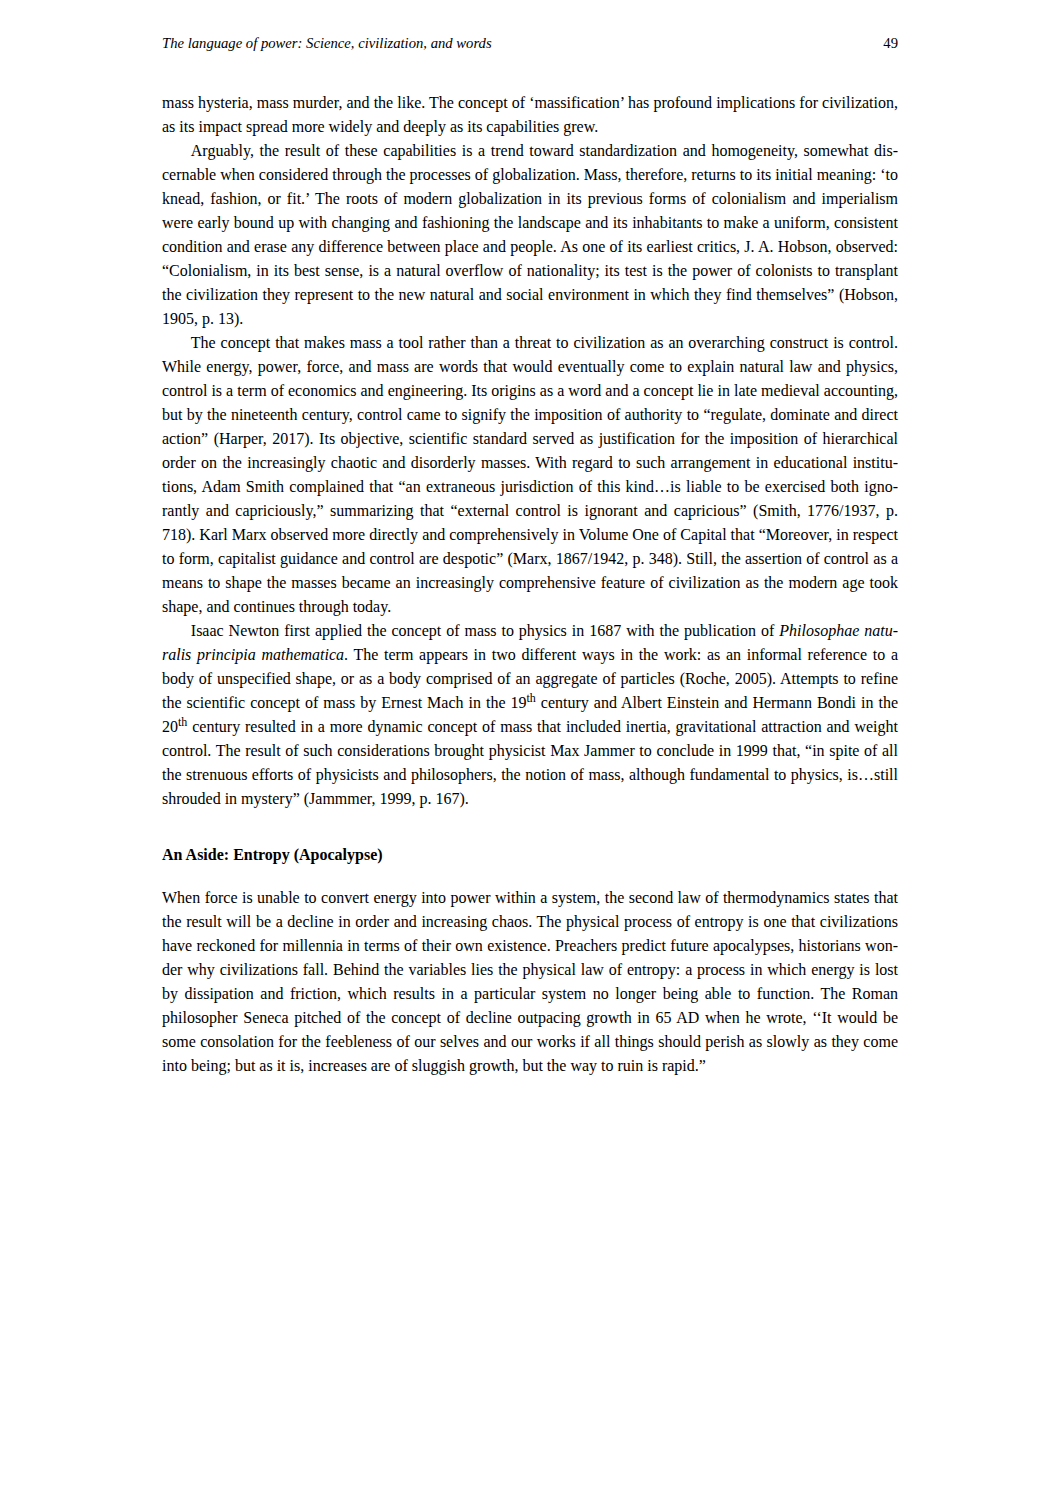The language of power: Science, civilization, and words 49
mass hysteria, mass murder, and the like. The concept of ‘massification’ has profound implications for civilization, as its impact spread more widely and deeply as its capabilities grew.
Arguably, the result of these capabilities is a trend toward standardization and homogeneity, somewhat discernable when considered through the processes of globalization. Mass, therefore, returns to its initial meaning: ‘to knead, fashion, or fit.’ The roots of modern globalization in its previous forms of colonialism and imperialism were early bound up with changing and fashioning the landscape and its inhabitants to make a uniform, consistent condition and erase any difference between place and people. As one of its earliest critics, J. A. Hobson, observed: “Colonialism, in its best sense, is a natural overflow of nationality; its test is the power of colonists to transplant the civilization they represent to the new natural and social environment in which they find themselves” (Hobson, 1905, p. 13).
The concept that makes mass a tool rather than a threat to civilization as an overarching construct is control. While energy, power, force, and mass are words that would eventually come to explain natural law and physics, control is a term of economics and engineering. Its origins as a word and a concept lie in late medieval accounting, but by the nineteenth century, control came to signify the imposition of authority to “regulate, dominate and direct action” (Harper, 2017). Its objective, scientific standard served as justification for the imposition of hierarchical order on the increasingly chaotic and disorderly masses. With regard to such arrangement in educational institutions, Adam Smith complained that “an extraneous jurisdiction of this kind…is liable to be exercised both ignorantly and capriciously,” summarizing that “external control is ignorant and capricious” (Smith, 1776/1937, p. 718). Karl Marx observed more directly and comprehensively in Volume One of Capital that “Moreover, in respect to form, capitalist guidance and control are despotic” (Marx, 1867/1942, p. 348). Still, the assertion of control as a means to shape the masses became an increasingly comprehensive feature of civilization as the modern age took shape, and continues through today.
Isaac Newton first applied the concept of mass to physics in 1687 with the publication of Philosophae naturalis principia mathematica. The term appears in two different ways in the work: as an informal reference to a body of unspecified shape, or as a body comprised of an aggregate of particles (Roche, 2005). Attempts to refine the scientific concept of mass by Ernest Mach in the 19th century and Albert Einstein and Hermann Bondi in the 20th century resulted in a more dynamic concept of mass that included inertia, gravitational attraction and weight control. The result of such considerations brought physicist Max Jammer to conclude in 1999 that, “in spite of all the strenuous efforts of physicists and philosophers, the notion of mass, although fundamental to physics, is…still shrouded in mystery” (Jammmer, 1999, p. 167).
An Aside: Entropy (Apocalypse)
When force is unable to convert energy into power within a system, the second law of thermodynamics states that the result will be a decline in order and increasing chaos. The physical process of entropy is one that civilizations have reckoned for millennia in terms of their own existence. Preachers predict future apocalypses, historians wonder why civilizations fall. Behind the variables lies the physical law of entropy: a process in which energy is lost by dissipation and friction, which results in a particular system no longer being able to function. The Roman philosopher Seneca pitched of the concept of decline outpacing growth in 65 AD when he wrote, ‘‘It would be some consolation for the feebleness of our selves and our works if all things should perish as slowly as they come into being; but as it is, increases are of sluggish growth, but the way to ruin is rapid.”